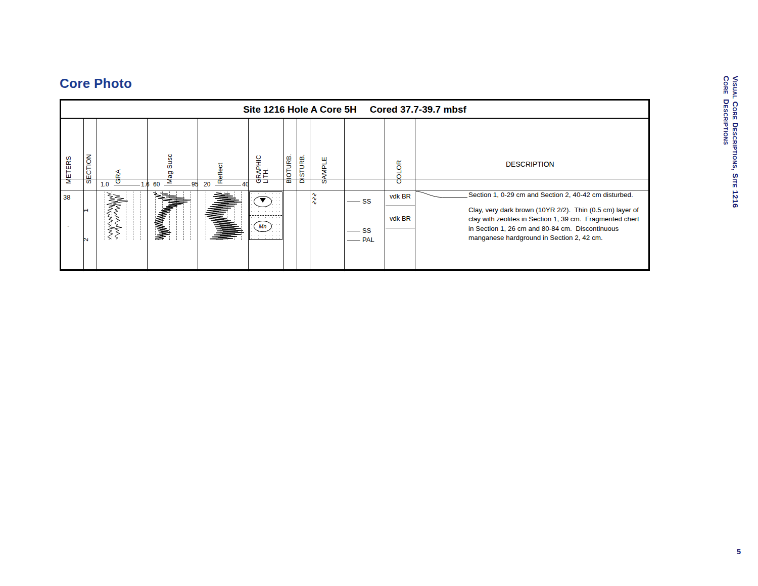Core Descriptions
Visual Core Descriptions, Site 1216
5
Core Photo
Site 1216 Hole A Core 5H Cored 37.7-39.7 mbsf
METERS
SECTION
GRA
Mag Susc
Reflect
GRAPHIC
LITH.
BIOTURB.
DISTURB.
SAMPLE
COLOR
DESCRIPTION
1.0 1.6 60 95 20 40
38
-
1
2
Mn
∿
∿
∿
SS
SS
PAL
vdk BR
vdk BR
Section 1, 0-29 cm and Section 2, 40-42 cm disturbed.
Clay, very dark brown (10YR 2/2). Thin (0.5 cm) layer of clay with zeolites in Section 1, 39 cm. Fragmented chert in Section 1, 26 cm and 80-84 cm. Discontinuous manganese hardground in Section 2, 42 cm.